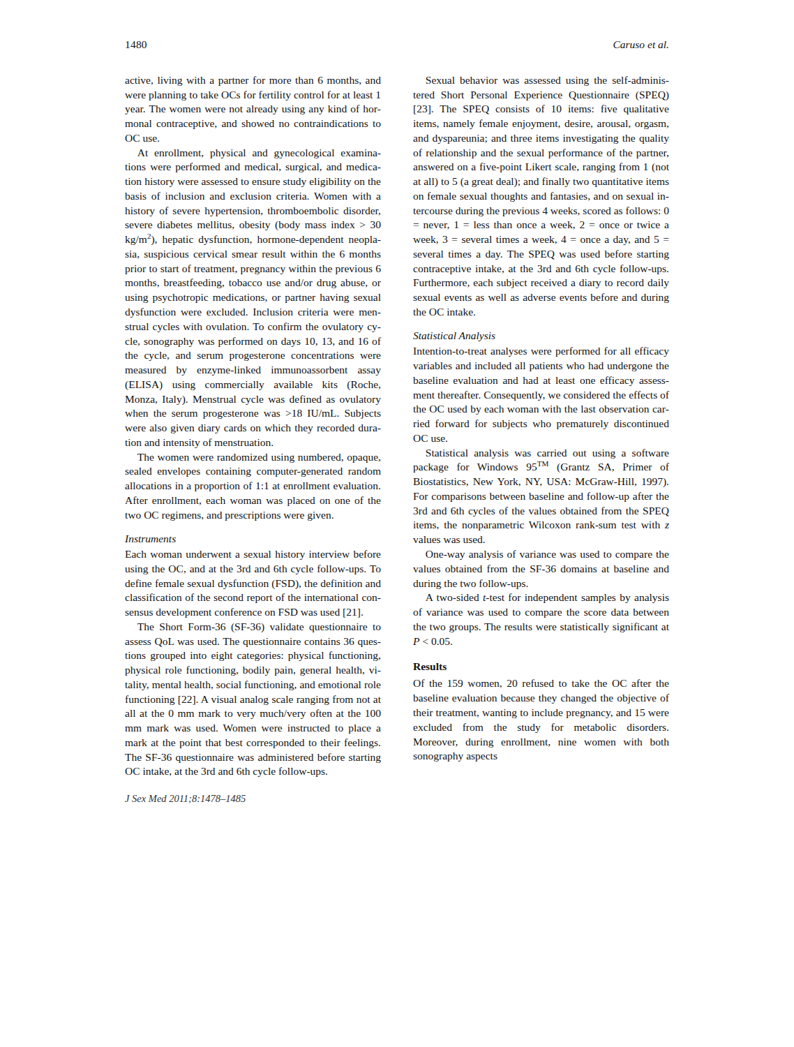1480
Caruso et al.
active, living with a partner for more than 6 months, and were planning to take OCs for fertility control for at least 1 year. The women were not already using any kind of hormonal contraceptive, and showed no contraindications to OC use.
At enrollment, physical and gynecological examinations were performed and medical, surgical, and medication history were assessed to ensure study eligibility on the basis of inclusion and exclusion criteria. Women with a history of severe hypertension, thromboembolic disorder, severe diabetes mellitus, obesity (body mass index > 30 kg/m2), hepatic dysfunction, hormone-dependent neoplasia, suspicious cervical smear result within the 6 months prior to start of treatment, pregnancy within the previous 6 months, breastfeeding, tobacco use and/or drug abuse, or using psychotropic medications, or partner having sexual dysfunction were excluded. Inclusion criteria were menstrual cycles with ovulation. To confirm the ovulatory cycle, sonography was performed on days 10, 13, and 16 of the cycle, and serum progesterone concentrations were measured by enzyme-linked immunoassorbent assay (ELISA) using commercially available kits (Roche, Monza, Italy). Menstrual cycle was defined as ovulatory when the serum progesterone was >18 IU/mL. Subjects were also given diary cards on which they recorded duration and intensity of menstruation.
The women were randomized using numbered, opaque, sealed envelopes containing computer-generated random allocations in a proportion of 1:1 at enrollment evaluation. After enrollment, each woman was placed on one of the two OC regimens, and prescriptions were given.
Instruments
Each woman underwent a sexual history interview before using the OC, and at the 3rd and 6th cycle follow-ups. To define female sexual dysfunction (FSD), the definition and classification of the second report of the international consensus development conference on FSD was used [21].
The Short Form-36 (SF-36) validate questionnaire to assess QoL was used. The questionnaire contains 36 questions grouped into eight categories: physical functioning, physical role functioning, bodily pain, general health, vitality, mental health, social functioning, and emotional role functioning [22]. A visual analog scale ranging from not at all at the 0 mm mark to very much/very often at the 100 mm mark was used. Women were instructed to place a mark at the point that best corresponded to their feelings. The SF-36 questionnaire was administered before starting OC intake, at the 3rd and 6th cycle follow-ups.
Sexual behavior was assessed using the self-administered Short Personal Experience Questionnaire (SPEQ) [23]. The SPEQ consists of 10 items: five qualitative items, namely female enjoyment, desire, arousal, orgasm, and dyspareunia; and three items investigating the quality of relationship and the sexual performance of the partner, answered on a five-point Likert scale, ranging from 1 (not at all) to 5 (a great deal); and finally two quantitative items on female sexual thoughts and fantasies, and on sexual intercourse during the previous 4 weeks, scored as follows: 0 = never, 1 = less than once a week, 2 = once or twice a week, 3 = several times a week, 4 = once a day, and 5 = several times a day. The SPEQ was used before starting contraceptive intake, at the 3rd and 6th cycle follow-ups. Furthermore, each subject received a diary to record daily sexual events as well as adverse events before and during the OC intake.
Statistical Analysis
Intention-to-treat analyses were performed for all efficacy variables and included all patients who had undergone the baseline evaluation and had at least one efficacy assessment thereafter. Consequently, we considered the effects of the OC used by each woman with the last observation carried forward for subjects who prematurely discontinued OC use.
Statistical analysis was carried out using a software package for Windows 95TM (Grantz SA, Primer of Biostatistics, New York, NY, USA: McGraw-Hill, 1997). For comparisons between baseline and follow-up after the 3rd and 6th cycles of the values obtained from the SPEQ items, the nonparametric Wilcoxon rank-sum test with z values was used.
One-way analysis of variance was used to compare the values obtained from the SF-36 domains at baseline and during the two follow-ups.
A two-sided t-test for independent samples by analysis of variance was used to compare the score data between the two groups. The results were statistically significant at P < 0.05.
Results
Of the 159 women, 20 refused to take the OC after the baseline evaluation because they changed the objective of their treatment, wanting to include pregnancy, and 15 were excluded from the study for metabolic disorders. Moreover, during enrollment, nine women with both sonography aspects
J Sex Med 2011;8:1478–1485